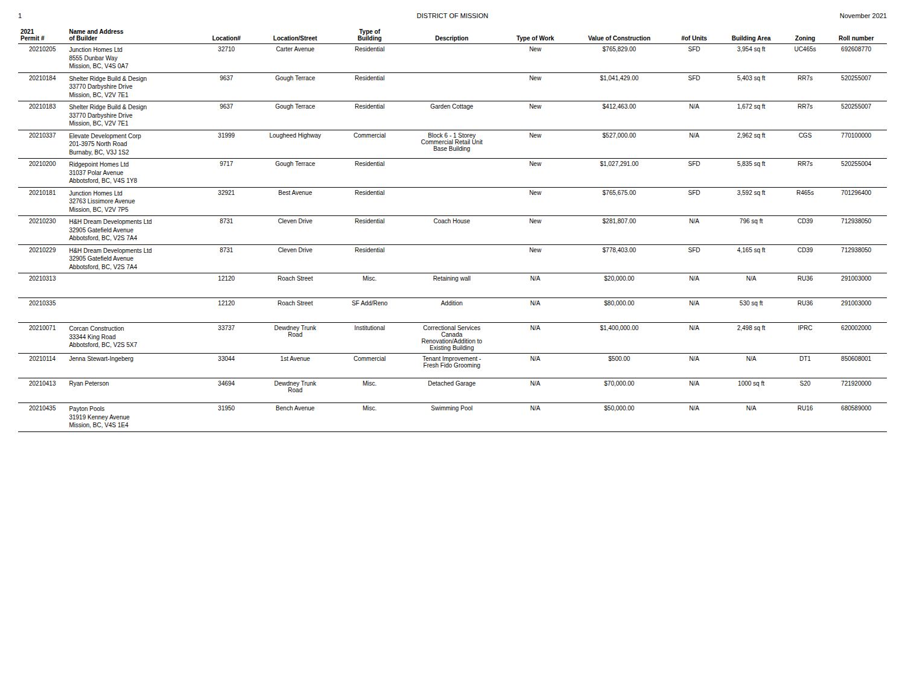1
DISTRICT OF MISSION
November 2021
| 2021 | Name and Address | | | Type of | | | | | | | |
| --- | --- | --- | --- | --- | --- | --- | --- | --- | --- | --- | --- |
| Permit # | of Builder | Location# | Location/Street | Building | Description | Type of Work | Value of Construction | #of Units | Building Area | Zoning | Roll number |
| 20210205 | Junction Homes Ltd 8555 Dunbar Way Mission, BC, V4S 0A7 | 32710 | Carter Avenue | Residential | | New | $765,829.00 | SFD | 3,954 sq ft | UC465s | 692608770 |
| 20210184 | Shelter Ridge Build & Design 33770 Darbyshire Drive Mission, BC, V2V 7E1 | 9637 | Gough Terrace | Residential | | New | $1,041,429.00 | SFD | 5,403 sq ft | RR7s | 520255007 |
| 20210183 | Shelter Ridge Build & Design 33770 Darbyshire Drive Mission, BC, V2V 7E1 | 9637 | Gough Terrace | Residential | Garden Cottage | New | $412,463.00 | N/A | 1,672 sq ft | RR7s | 520255007 |
| 20210337 | Elevate Development Corp 201-3975 North Road Burnaby, BC, V3J 1S2 | 31999 | Lougheed Highway | Commercial | Block 6 - 1 Storey Commercial Retail Unit Base Building | New | $527,000.00 | N/A | 2,962 sq ft | CGS | 770100000 |
| 20210200 | Ridgepoint Homes Ltd 31037 Polar Avenue Abbotsford, BC, V4S 1Y8 | 9717 | Gough Terrace | Residential | | New | $1,027,291.00 | SFD | 5,835 sq ft | RR7s | 520255004 |
| 20210181 | Junction Homes Ltd 32763 Lissimore Avenue Mission, BC, V2V 7P5 | 32921 | Best Avenue | Residential | | New | $765,675.00 | SFD | 3,592 sq ft | R465s | 701296400 |
| 20210230 | H&H Dream Developments Ltd 32905 Gatefield Avenue Abbotsford, BC, V2S 7A4 | 8731 | Cleven Drive | Residential | Coach House | New | $281,807.00 | N/A | 796 sq ft | CD39 | 712938050 |
| 20210229 | H&H Dream Developments Ltd 32905 Gatefield Avenue Abbotsford, BC, V2S 7A4 | 8731 | Cleven Drive | Residential | | New | $778,403.00 | SFD | 4,165 sq ft | CD39 | 712938050 |
| 20210313 | | 12120 | Roach Street | Misc. | Retaining wall | N/A | $20,000.00 | N/A | N/A | RU36 | 291003000 |
| 20210335 | | 12120 | Roach Street | SF Add/Reno | Addition | N/A | $80,000.00 | N/A | 530 sq ft | RU36 | 291003000 |
| 20210071 | Corcan Construction 33344 King Road Abbotsford, BC, V2S 5X7 | 33737 | Dewdney Trunk Road | Institutional | Correctional Services Canada Renovation/Addition to Existing Building | N/A | $1,400,000.00 | N/A | 2,498 sq ft | IPRC | 620002000 |
| 20210114 | Jenna Stewart-Ingeberg | 33044 | 1st Avenue | Commercial | Tenant Improvement - Fresh Fido Grooming | N/A | $500.00 | N/A | N/A | DT1 | 850608001 |
| 20210413 | Ryan Peterson | 34694 | Dewdney Trunk Road | Misc. | Detached Garage | N/A | $70,000.00 | N/A | 1000 sq ft | S20 | 721920000 |
| 20210435 | Payton Pools 31919 Kenney Avenue Mission, BC, V4S 1E4 | 31950 | Bench Avenue | Misc. | Swimming Pool | N/A | $50,000.00 | N/A | N/A | RU16 | 680589000 |